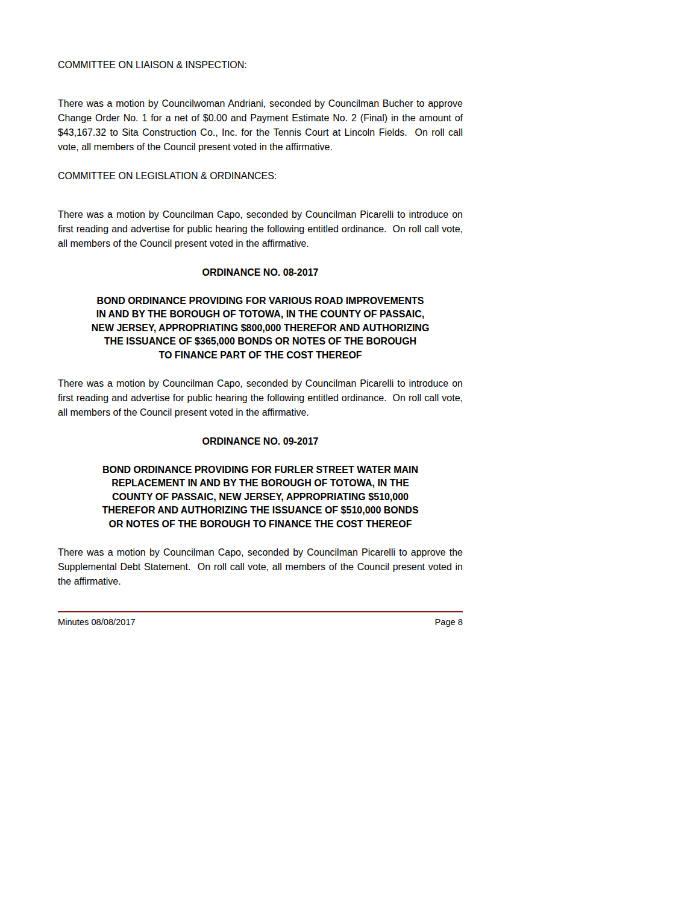COMMITTEE ON LIAISON & INSPECTION:
There was a motion by Councilwoman Andriani, seconded by Councilman Bucher to approve Change Order No. 1 for a net of $0.00 and Payment Estimate No. 2 (Final) in the amount of $43,167.32 to Sita Construction Co., Inc. for the Tennis Court at Lincoln Fields. On roll call vote, all members of the Council present voted in the affirmative.
COMMITTEE ON LEGISLATION & ORDINANCES:
There was a motion by Councilman Capo, seconded by Councilman Picarelli to introduce on first reading and advertise for public hearing the following entitled ordinance. On roll call vote, all members of the Council present voted in the affirmative.
ORDINANCE NO. 08-2017
BOND ORDINANCE PROVIDING FOR VARIOUS ROAD IMPROVEMENTS
IN AND BY THE BOROUGH OF TOTOWA, IN THE COUNTY OF PASSAIC,
NEW JERSEY, APPROPRIATING $800,000 THEREFOR AND AUTHORIZING
THE ISSUANCE OF $365,000 BONDS OR NOTES OF THE BOROUGH
TO FINANCE PART OF THE COST THEREOF
There was a motion by Councilman Capo, seconded by Councilman Picarelli to introduce on first reading and advertise for public hearing the following entitled ordinance. On roll call vote, all members of the Council present voted in the affirmative.
ORDINANCE NO. 09-2017
BOND ORDINANCE PROVIDING FOR FURLER STREET WATER MAIN
REPLACEMENT IN AND BY THE BOROUGH OF TOTOWA, IN THE
COUNTY OF PASSAIC, NEW JERSEY, APPROPRIATING $510,000
THEREFOR AND AUTHORIZING THE ISSUANCE OF $510,000 BONDS
OR NOTES OF THE BOROUGH TO FINANCE THE COST THEREOF
There was a motion by Councilman Capo, seconded by Councilman Picarelli to approve the Supplemental Debt Statement. On roll call vote, all members of the Council present voted in the affirmative.
Minutes 08/08/2017 Page 8